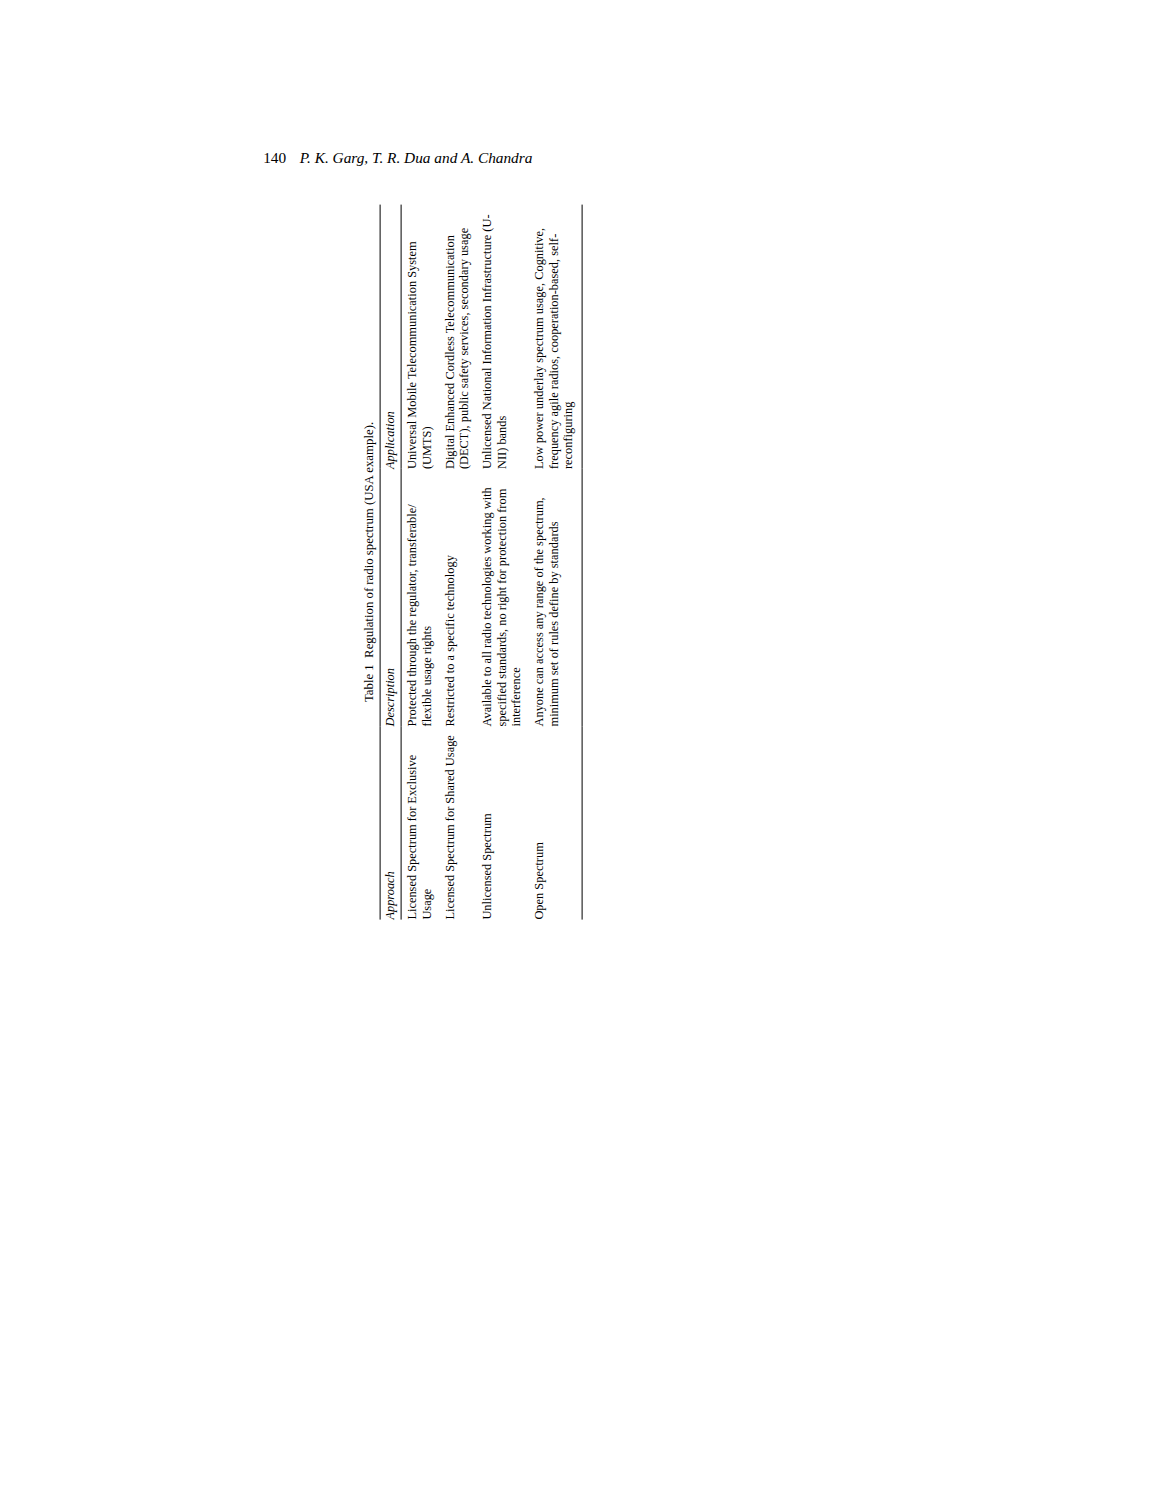140 P. K. Garg, T. R. Dua and A. Chandra
Table 1 Regulation of radio spectrum (USA example).
| Approach | Description | Application |
| --- | --- | --- |
| Licensed Spectrum for Exclusive Usage | Protected through the regulator, transferable/ flexible usage rights | Universal Mobile Telecommunication System (UMTS) |
| Licensed Spectrum for Shared Usage | Restricted to a specific technology | Digital Enhanced Cordless Telecommunication (DECT), public safety services, secondary usage |
| Unlicensed Spectrum | Available to all radio technologies working with specified standards, no right for protection from interference | Unlicensed National Information Infrastructure (U-NII) bands |
| Open Spectrum | Anyone can access any range of the spectrum, minimum set of rules define by standards | Low power underlay spectrum usage, Cognitive, frequency agile radios, cooperation-based, self-reconfiguring |